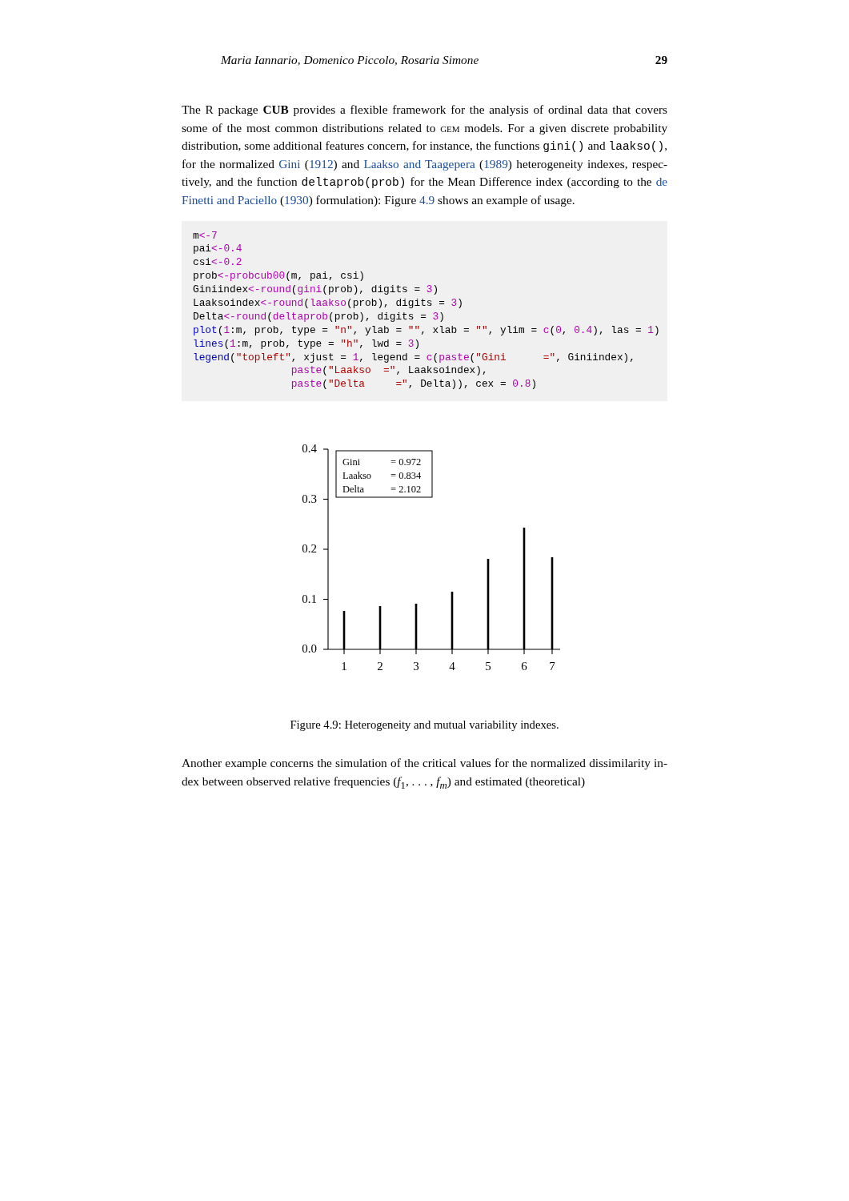Maria Iannario, Domenico Piccolo, Rosaria Simone 29
The R package CUB provides a flexible framework for the analysis of ordinal data that covers some of the most common distributions related to gem models. For a given discrete probability distribution, some additional features concern, for instance, the functions gini() and laakso(), for the normalized Gini (1912) and Laakso and Taagepera (1989) heterogeneity indexes, respectively, and the function deltaprob(prob) for the Mean Difference index (according to the de Finetti and Paciello (1930) formulation): Figure 4.9 shows an example of usage.
m<-7 pai<-0.4 csi<-0.2 prob<-probcub00(m, pai, csi) Giniindex<-round(gini(prob), digits = 3) Laaksoindex<-round(laakso(prob), digits = 3) Delta<-round(deltaprob(prob), digits = 3) plot(1:m, prob, type = "n", ylab = "", xlab = "", ylim = c(0, 0.4), las = 1) lines(1:m, prob, type = "h", lwd = 3) legend("topleft", xjust = 1, legend = c(paste("Gini =", Giniindex), paste("Laakso =", Laaksoindex), paste("Delta =", Delta)), cex = 0.8)
0.0 0.1 0.2 0.3 0.4 1 2 3 4 5 6 7 Gini = 0.972 Laakso = 0.834 Delta = 2.102
Figure 4.9: Heterogeneity and mutual variability indexes.
Another example concerns the simulation of the critical values for the normalized dissimilarity index between observed relative frequencies (f1, . . . , fm) and estimated (theoretical)